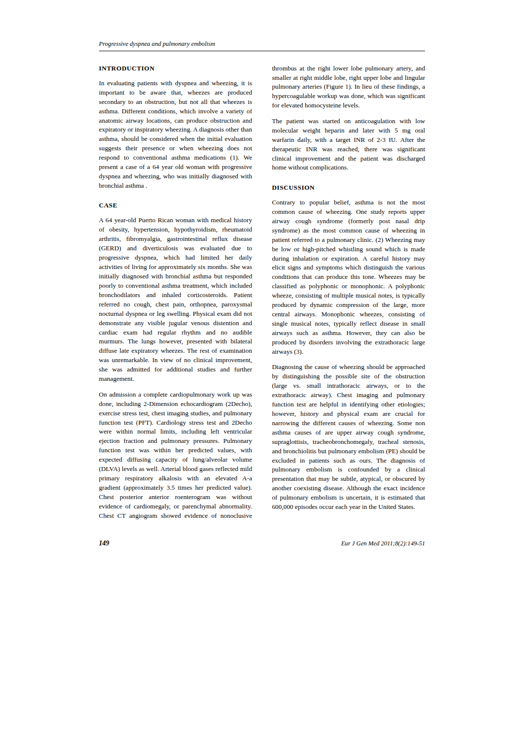Progressive dyspnea and pulmonary embolism
Introduction
In evaluating patients with dyspnea and wheezing, it is important to be aware that, wheezes are produced secondary to an obstruction, but not all that wheezes is asthma. Different conditions, which involve a variety of anatomic airway locations, can produce obstruction and expiratory or inspiratory wheezing. A diagnosis other than asthma, should be considered when the initial evaluation suggests their presence or when wheezing does not respond to conventional asthma medications (1). We present a case of a 64 year old woman with progressive dyspnea and wheezing, who was initially diagnosed with bronchial asthma .
Case
A 64 year-old Puerto Rican woman with medical history of obesity, hypertension, hypothyroidism, rheumatoid arthritis, fibromyalgia, gastrointestinal reflux disease (GERD) and diverticulosis was evaluated due to progressive dyspnea, which had limited her daily activities of living for approximately six months. She was initially diagnosed with bronchial asthma but responded poorly to conventional asthma treatment, which included bronchodilators and inhaled corticosteroids. Patient referred no cough, chest pain, orthopnea, paroxysmal nocturnal dyspnea or leg swelling. Physical exam did not demonstrate any visible jugular venous distention and cardiac exam had regular rhythm and no audible murmurs. The lungs however, presented with bilateral diffuse late expiratory wheezes. The rest of examination was unremarkable. In view of no clinical improvement, she was admitted for additional studies and further management.
On admission a complete cardiopulmonary work up was done, including 2-Dimension echocardiogram (2Decho), exercise stress test, chest imaging studies, and pulmonary function test (PFT). Cardiology stress test and 2Decho were within normal limits, including left ventricular ejection fraction and pulmonary pressures. Pulmonary function test was within her predicted values, with expected diffusing capacity of lung/alveolar volume (DLVA) levels as well. Arterial blood gases reflected mild primary respiratory alkalosis with an elevated A-a gradient (approximately 3.5 times her predicted value). Chest posterior anterior roenterogram was without evidence of cardiomegaly, or parenchymal abnormality. Chest CT angiogram showed evidence of nonoclusive thrombus at the right lower lobe pulmonary artery, and smaller at right middle lobe, right upper lobe and lingular pulmonary arteries (Figure 1). In lieu of these findings, a hypercoagulable workup was done, which was significant for elevated homocysteine levels.
The patient was started on anticoagulation with low molecular weight heparin and later with 5 mg oral warfarin daily, with a target INR of 2-3 IU. After the therapeutic INR was reached, there was significant clinical improvement and the patient was discharged home without complications.
Discussion
Contrary to popular belief, asthma is not the most common cause of wheezing. One study reports upper airway cough syndrome (formerly post nasal drip syndrome) as the most common cause of wheezing in patient referred to a pulmonary clinic. (2) Wheezing may be low or high-pitched whistling sound which is made during inhalation or expiration. A careful history may elicit signs and symptoms which distinguish the various conditions that can produce this tone. Wheezes may be classified as polyphonic or monophonic. A polyphonic wheeze, consisting of multiple musical notes, is typically produced by dynamic compression of the large, more central airways. Monophonic wheezes, consisting of single musical notes, typically reflect disease in small airways such as asthma. However, they can also be produced by disorders involving the extrathoracic large airways (3).
Diagnosing the cause of wheezing should be approached by distinguishing the possible site of the obstruction (large vs. small intrathoracic airways, or to the extrathoracic airway). Chest imaging and pulmonary function test are helpful in identifying other etiologies; however, history and physical exam are crucial for narrowing the different causes of wheezing. Some non asthma causes of are upper airway cough syndrome, supraglottisis, tracheobronchomegaly, tracheal stenosis, and bronchiolitis but pulmonary embolism (PE) should be excluded in patients such as ours. The diagnosis of pulmonary embolism is confounded by a clinical presentation that may be subtle, atypical, or obscured by another coexisting disease. Although the exact incidence of pulmonary embolism is uncertain, it is estimated that 600,000 episodes occur each year in the United States.
149 Eur J Gen Med 2011;8(2):149-51